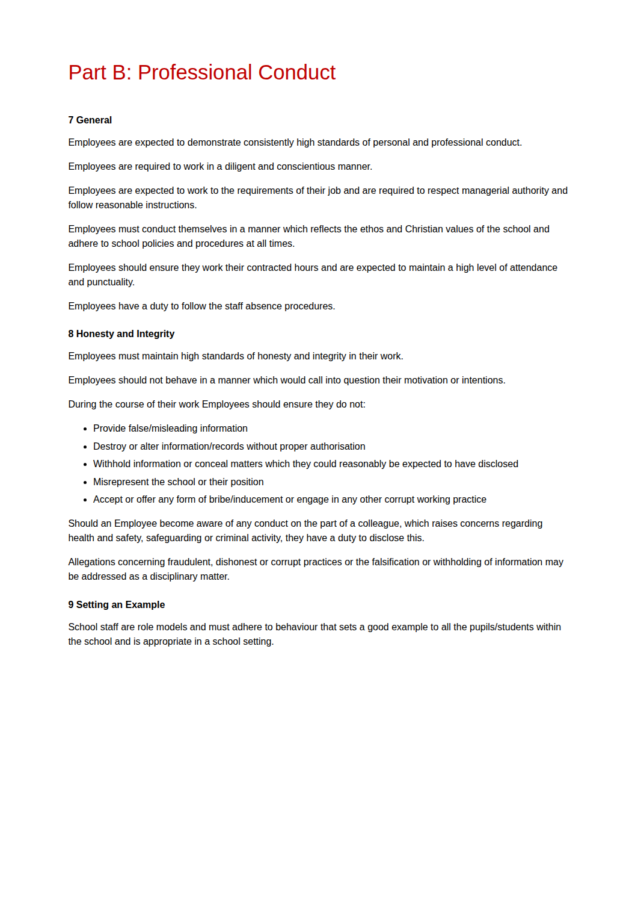Part B: Professional Conduct
7 General
Employees are expected to demonstrate consistently high standards of personal and professional conduct.
Employees are required to work in a diligent and conscientious manner.
Employees are expected to work to the requirements of their job and are required to respect managerial authority and follow reasonable instructions.
Employees must conduct themselves in a manner which reflects the ethos and Christian values of the school and adhere to school policies and procedures at all times.
Employees should ensure they work their contracted hours and are expected to maintain a high level of attendance and punctuality.
Employees have a duty to follow the staff absence procedures.
8 Honesty and Integrity
Employees must maintain high standards of honesty and integrity in their work.
Employees should not behave in a manner which would call into question their motivation or intentions.
During the course of their work Employees should ensure they do not:
Provide false/misleading information
Destroy or alter information/records without proper authorisation
Withhold information or conceal matters which they could reasonably be expected to have disclosed
Misrepresent the school or their position
Accept or offer any form of bribe/inducement or engage in any other corrupt working practice
Should an Employee become aware of any conduct on the part of a colleague, which raises concerns regarding health and safety, safeguarding or criminal activity, they have a duty to disclose this.
Allegations concerning fraudulent, dishonest or corrupt practices or the falsification or withholding of information may be addressed as a disciplinary matter.
9 Setting an Example
School staff are role models and must adhere to behaviour that sets a good example to all the pupils/students within the school and is appropriate in a school setting.